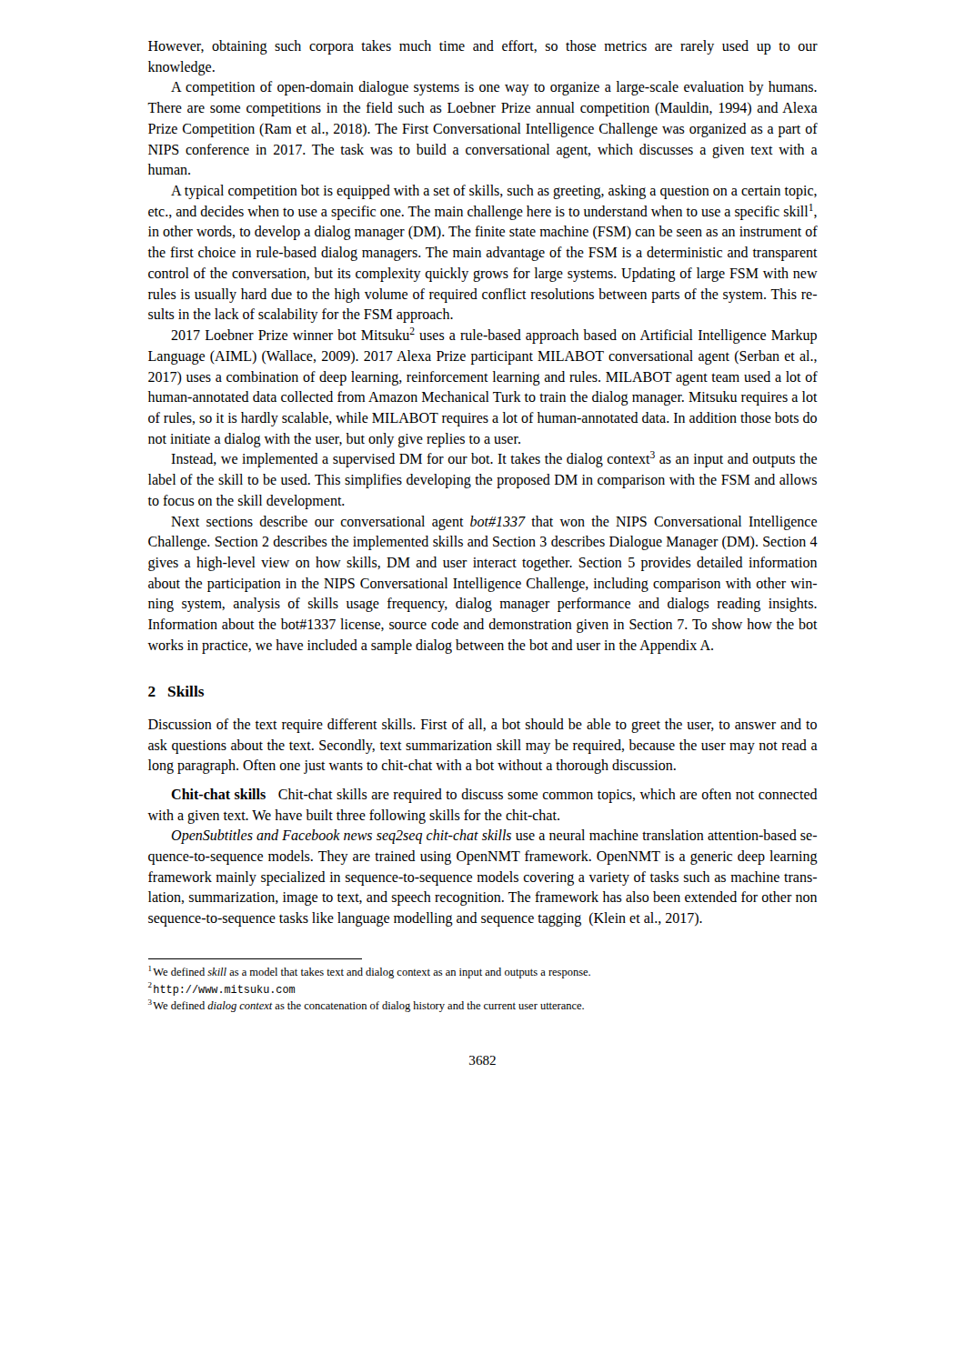However, obtaining such corpora takes much time and effort, so those metrics are rarely used up to our knowledge.
A competition of open-domain dialogue systems is one way to organize a large-scale evaluation by humans. There are some competitions in the field such as Loebner Prize annual competition (Mauldin, 1994) and Alexa Prize Competition (Ram et al., 2018). The First Conversational Intelligence Challenge was organized as a part of NIPS conference in 2017. The task was to build a conversational agent, which discusses a given text with a human.
A typical competition bot is equipped with a set of skills, such as greeting, asking a question on a certain topic, etc., and decides when to use a specific one. The main challenge here is to understand when to use a specific skill1, in other words, to develop a dialog manager (DM). The finite state machine (FSM) can be seen as an instrument of the first choice in rule-based dialog managers. The main advantage of the FSM is a deterministic and transparent control of the conversation, but its complexity quickly grows for large systems. Updating of large FSM with new rules is usually hard due to the high volume of required conflict resolutions between parts of the system. This results in the lack of scalability for the FSM approach.
2017 Loebner Prize winner bot Mitsuku2 uses a rule-based approach based on Artificial Intelligence Markup Language (AIML) (Wallace, 2009). 2017 Alexa Prize participant MILABOT conversational agent (Serban et al., 2017) uses a combination of deep learning, reinforcement learning and rules. MILABOT agent team used a lot of human-annotated data collected from Amazon Mechanical Turk to train the dialog manager. Mitsuku requires a lot of rules, so it is hardly scalable, while MILABOT requires a lot of human-annotated data. In addition those bots do not initiate a dialog with the user, but only give replies to a user.
Instead, we implemented a supervised DM for our bot. It takes the dialog context3 as an input and outputs the label of the skill to be used. This simplifies developing the proposed DM in comparison with the FSM and allows to focus on the skill development.
Next sections describe our conversational agent bot#1337 that won the NIPS Conversational Intelligence Challenge. Section 2 describes the implemented skills and Section 3 describes Dialogue Manager (DM). Section 4 gives a high-level view on how skills, DM and user interact together. Section 5 provides detailed information about the participation in the NIPS Conversational Intelligence Challenge, including comparison with other winning system, analysis of skills usage frequency, dialog manager performance and dialogs reading insights. Information about the bot#1337 license, source code and demonstration given in Section 7. To show how the bot works in practice, we have included a sample dialog between the bot and user in the Appendix A.
2 Skills
Discussion of the text require different skills. First of all, a bot should be able to greet the user, to answer and to ask questions about the text. Secondly, text summarization skill may be required, because the user may not read a long paragraph. Often one just wants to chit-chat with a bot without a thorough discussion.
Chit-chat skills Chit-chat skills are required to discuss some common topics, which are often not connected with a given text. We have built three following skills for the chit-chat.
OpenSubtitles and Facebook news seq2seq chit-chat skills use a neural machine translation attention-based sequence-to-sequence models. They are trained using OpenNMT framework. OpenNMT is a generic deep learning framework mainly specialized in sequence-to-sequence models covering a variety of tasks such as machine translation, summarization, image to text, and speech recognition. The framework has also been extended for other non sequence-to-sequence tasks like language modelling and sequence tagging (Klein et al., 2017).
1We defined skill as a model that takes text and dialog context as an input and outputs a response.
2http://www.mitsuku.com
3We defined dialog context as the concatenation of dialog history and the current user utterance.
3682